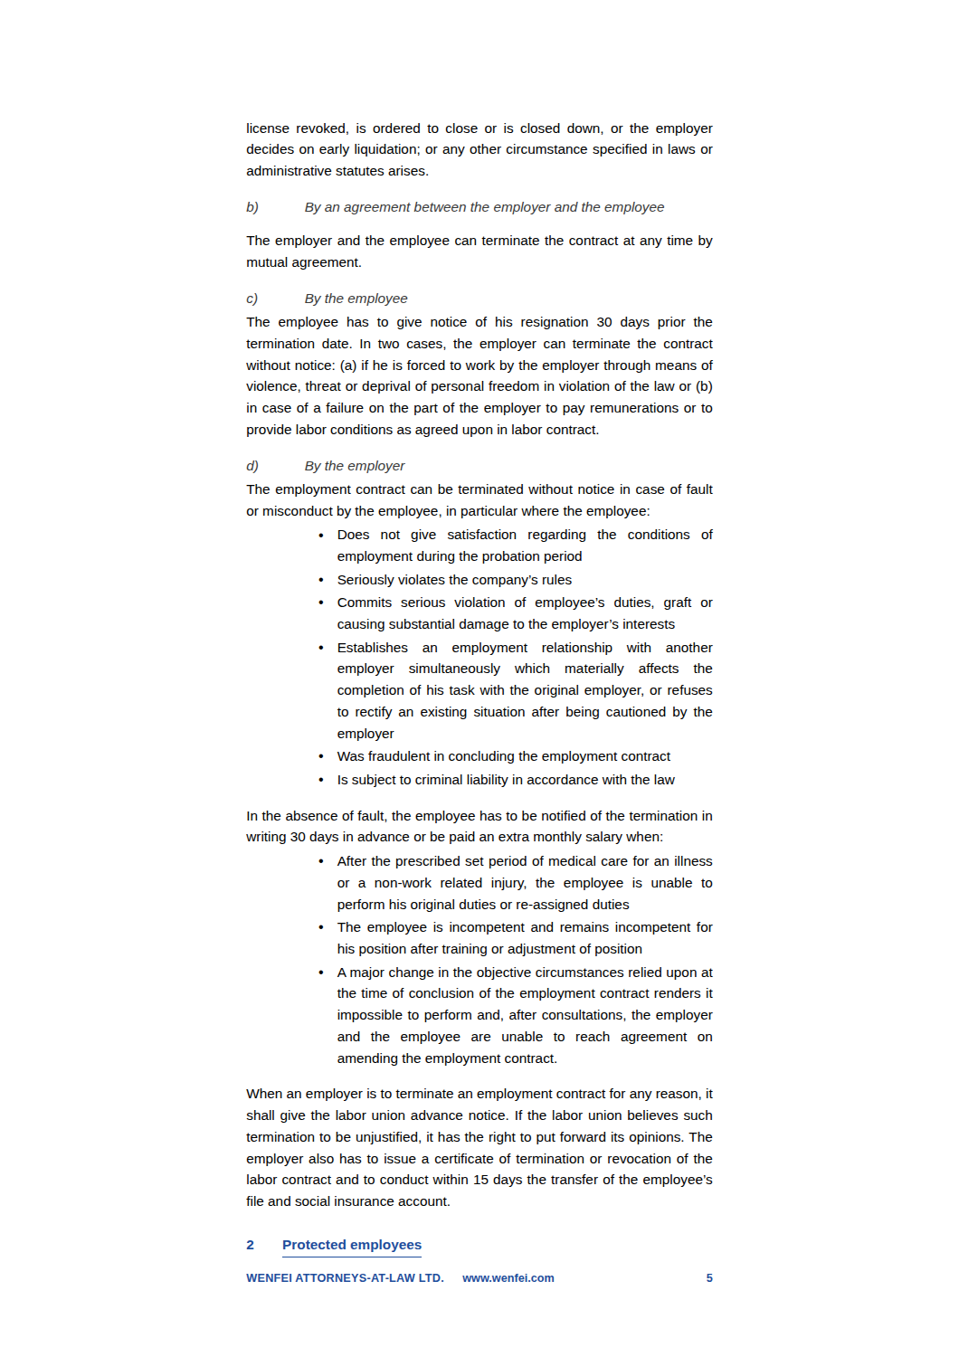license revoked, is ordered to close or is closed down, or the employer decides on early liquidation; or any other circumstance specified in laws or administrative statutes arises.
b) By an agreement between the employer and the employee
The employer and the employee can terminate the contract at any time by mutual agreement.
c) By the employee
The employee has to give notice of his resignation 30 days prior the termination date. In two cases, the employer can terminate the contract without notice: (a) if he is forced to work by the employer through means of violence, threat or deprival of personal freedom in violation of the law or (b) in case of a failure on the part of the employer to pay remunerations or to provide labor conditions as agreed upon in labor contract.
d) By the employer
The employment contract can be terminated without notice in case of fault or misconduct by the employee, in particular where the employee:
Does not give satisfaction regarding the conditions of employment during the probation period
Seriously violates the company’s rules
Commits serious violation of employee’s duties, graft or causing substantial damage to the employer’s interests
Establishes an employment relationship with another employer simultaneously which materially affects the completion of his task with the original employer, or refuses to rectify an existing situation after being cautioned by the employer
Was fraudulent in concluding the employment contract
Is subject to criminal liability in accordance with the law
In the absence of fault, the employee has to be notified of the termination in writing 30 days in advance or be paid an extra monthly salary when:
After the prescribed set period of medical care for an illness or a non-work related injury, the employee is unable to perform his original duties or re-assigned duties
The employee is incompetent and remains incompetent for his position after training or adjustment of position
A major change in the objective circumstances relied upon at the time of conclusion of the employment contract renders it impossible to perform and, after consultations, the employer and the employee are unable to reach agreement on amending the employment contract.
When an employer is to terminate an employment contract for any reason, it shall give the labor union advance notice. If the labor union believes such termination to be unjustified, it has the right to put forward its opinions. The employer also has to issue a certificate of termination or revocation of the labor contract and to conduct within 15 days the transfer of the employee’s file and social insurance account.
2 Protected employees
WENFEI ATTORNEYS-AT-LAW LTD. www.wenfei.com 5